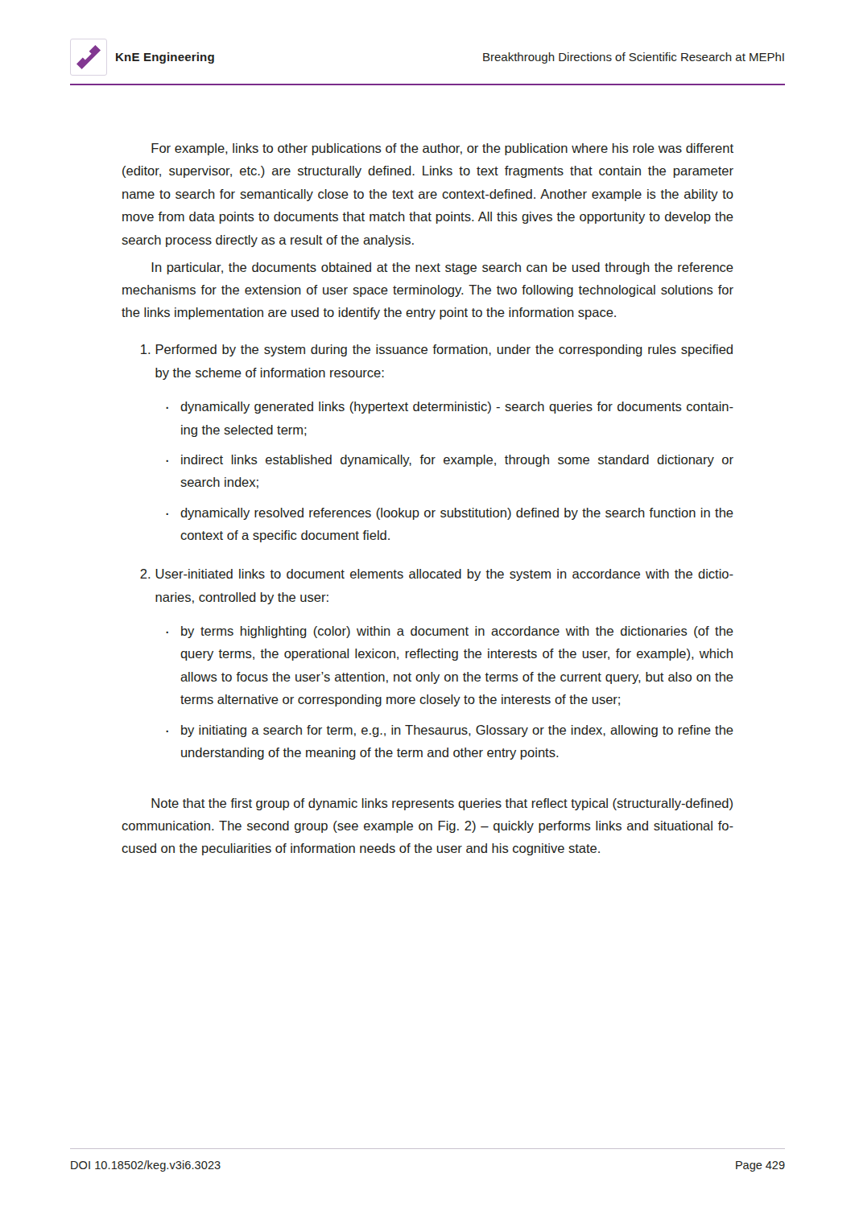KnE Engineering
Breakthrough Directions of Scientific Research at MEPhI
For example, links to other publications of the author, or the publication where his role was different (editor, supervisor, etc.) are structurally defined. Links to text fragments that contain the parameter name to search for semantically close to the text are context-defined. Another example is the ability to move from data points to documents that match that points. All this gives the opportunity to develop the search process directly as a result of the analysis.
In particular, the documents obtained at the next stage search can be used through the reference mechanisms for the extension of user space terminology. The two following technological solutions for the links implementation are used to identify the entry point to the information space.
Performed by the system during the issuance formation, under the corresponding rules specified by the scheme of information resource:
dynamically generated links (hypertext deterministic) - search queries for documents containing the selected term;
indirect links established dynamically, for example, through some standard dictionary or search index;
dynamically resolved references (lookup or substitution) defined by the search function in the context of a specific document field.
User-initiated links to document elements allocated by the system in accordance with the dictionaries, controlled by the user:
by terms highlighting (color) within a document in accordance with the dictionaries (of the query terms, the operational lexicon, reflecting the interests of the user, for example), which allows to focus the user’s attention, not only on the terms of the current query, but also on the terms alternative or corresponding more closely to the interests of the user;
by initiating a search for term, e.g., in Thesaurus, Glossary or the index, allowing to refine the understanding of the meaning of the term and other entry points.
Note that the first group of dynamic links represents queries that reflect typical (structurally-defined) communication. The second group (see example on Fig. 2) – quickly performs links and situational focused on the peculiarities of information needs of the user and his cognitive state.
DOI 10.18502/keg.v3i6.3023
Page 429